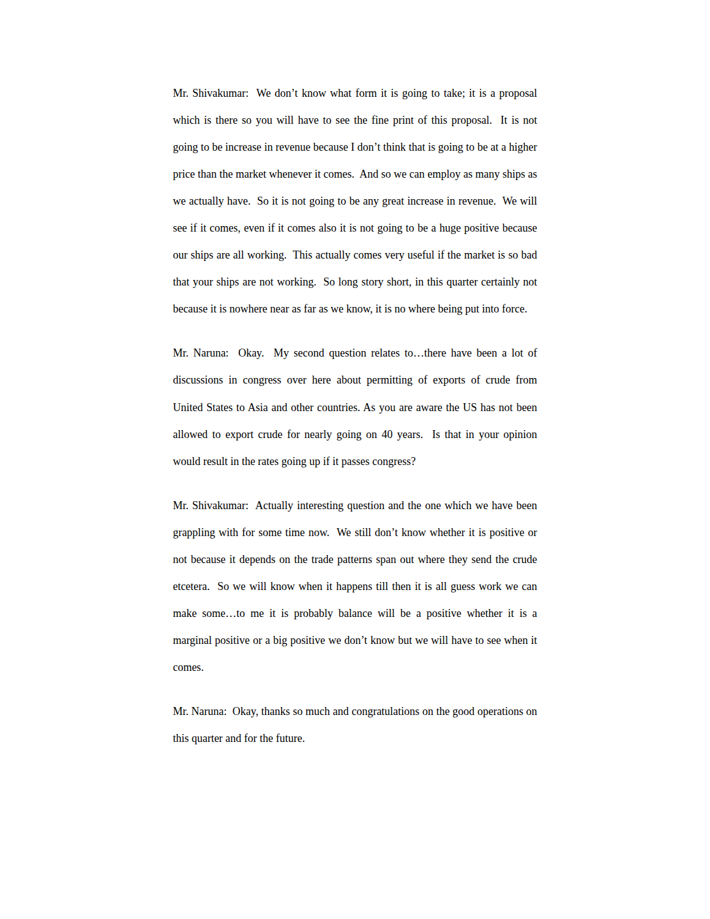Mr. Shivakumar: We don’t know what form it is going to take; it is a proposal which is there so you will have to see the fine print of this proposal. It is not going to be increase in revenue because I don’t think that is going to be at a higher price than the market whenever it comes. And so we can employ as many ships as we actually have. So it is not going to be any great increase in revenue. We will see if it comes, even if it comes also it is not going to be a huge positive because our ships are all working. This actually comes very useful if the market is so bad that your ships are not working. So long story short, in this quarter certainly not because it is nowhere near as far as we know, it is no where being put into force.
Mr. Naruna: Okay. My second question relates to…there have been a lot of discussions in congress over here about permitting of exports of crude from United States to Asia and other countries. As you are aware the US has not been allowed to export crude for nearly going on 40 years. Is that in your opinion would result in the rates going up if it passes congress?
Mr. Shivakumar: Actually interesting question and the one which we have been grappling with for some time now. We still don’t know whether it is positive or not because it depends on the trade patterns span out where they send the crude etcetera. So we will know when it happens till then it is all guess work we can make some…to me it is probably balance will be a positive whether it is a marginal positive or a big positive we don’t know but we will have to see when it comes.
Mr. Naruna: Okay, thanks so much and congratulations on the good operations on this quarter and for the future.